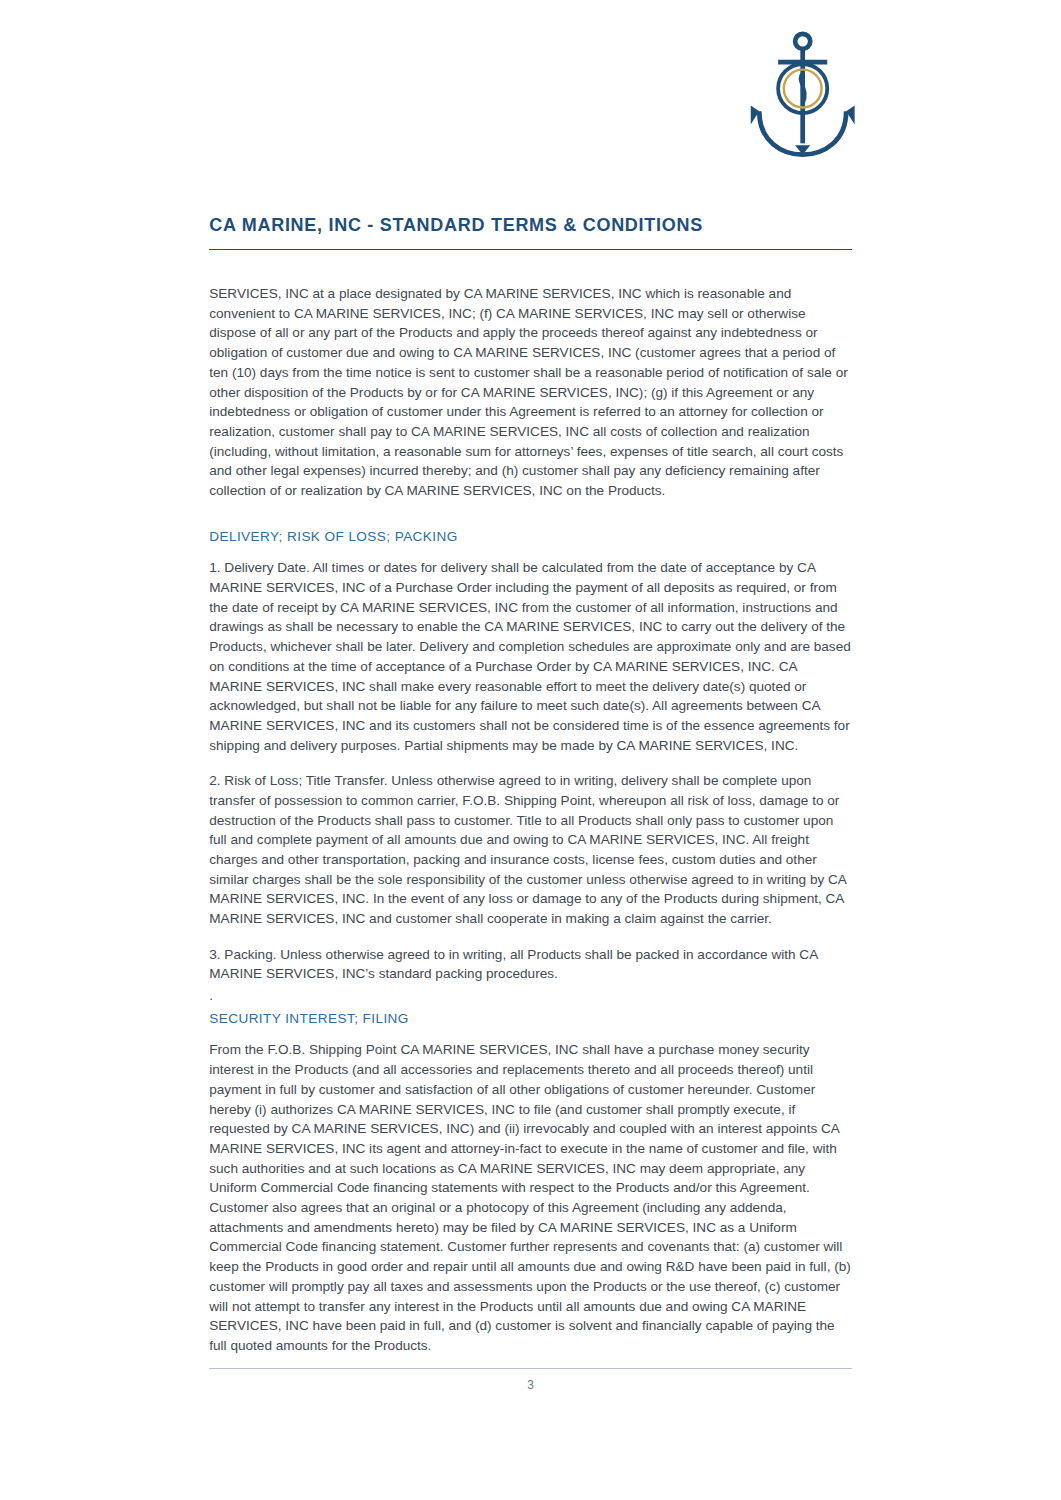CA Marine, Inc - Standard Terms & Conditions
SERVICES, INC at a place designated by CA MARINE SERVICES, INC which is reasonable and convenient to CA MARINE SERVICES, INC; (f) CA MARINE SERVICES, INC may sell or otherwise dispose of all or any part of the Products and apply the proceeds thereof against any indebtedness or obligation of customer due and owing to CA MARINE SERVICES, INC (customer agrees that a period of ten (10) days from the time notice is sent to customer shall be a reasonable period of notification of sale or other disposition of the Products by or for CA MARINE SERVICES, INC); (g) if this Agreement or any indebtedness or obligation of customer under this Agreement is referred to an attorney for collection or realization, customer shall pay to CA MARINE SERVICES, INC all costs of collection and realization (including, without limitation, a reasonable sum for attorneys’ fees, expenses of title search, all court costs and other legal expenses) incurred thereby; and (h) customer shall pay any deficiency remaining after collection of or realization by CA MARINE SERVICES, INC on the Products.
Delivery; Risk of Loss; Packing
1. Delivery Date. All times or dates for delivery shall be calculated from the date of acceptance by CA MARINE SERVICES, INC of a Purchase Order including the payment of all deposits as required, or from the date of receipt by CA MARINE SERVICES, INC from the customer of all information, instructions and drawings as shall be necessary to enable the CA MARINE SERVICES, INC to carry out the delivery of the Products, whichever shall be later. Delivery and completion schedules are approximate only and are based on conditions at the time of acceptance of a Purchase Order by CA MARINE SERVICES, INC. CA MARINE SERVICES, INC shall make every reasonable effort to meet the delivery date(s) quoted or acknowledged, but shall not be liable for any failure to meet such date(s). All agreements between CA MARINE SERVICES, INC and its customers shall not be considered time is of the essence agreements for shipping and delivery purposes. Partial shipments may be made by CA MARINE SERVICES, INC.
2. Risk of Loss; Title Transfer. Unless otherwise agreed to in writing, delivery shall be complete upon transfer of possession to common carrier, F.O.B. Shipping Point, whereupon all risk of loss, damage to or destruction of the Products shall pass to customer. Title to all Products shall only pass to customer upon full and complete payment of all amounts due and owing to CA MARINE SERVICES, INC. All freight charges and other transportation, packing and insurance costs, license fees, custom duties and other similar charges shall be the sole responsibility of the customer unless otherwise agreed to in writing by CA MARINE SERVICES, INC. In the event of any loss or damage to any of the Products during shipment, CA MARINE SERVICES, INC and customer shall cooperate in making a claim against the carrier.
3. Packing. Unless otherwise agreed to in writing, all Products shall be packed in accordance with CA MARINE SERVICES, INC’s standard packing procedures.
.
Security Interest; Filing
From the F.O.B. Shipping Point CA MARINE SERVICES, INC shall have a purchase money security interest in the Products (and all accessories and replacements thereto and all proceeds thereof) until payment in full by customer and satisfaction of all other obligations of customer hereunder. Customer hereby (i) authorizes CA MARINE SERVICES, INC to file (and customer shall promptly execute, if requested by CA MARINE SERVICES, INC) and (ii) irrevocably and coupled with an interest appoints CA MARINE SERVICES, INC its agent and attorney-in-fact to execute in the name of customer and file, with such authorities and at such locations as CA MARINE SERVICES, INC may deem appropriate, any Uniform Commercial Code financing statements with respect to the Products and/or this Agreement. Customer also agrees that an original or a photocopy of this Agreement (including any addenda, attachments and amendments hereto) may be filed by CA MARINE SERVICES, INC as a Uniform Commercial Code financing statement. Customer further represents and covenants that: (a) customer will keep the Products in good order and repair until all amounts due and owing R&D have been paid in full, (b) customer will promptly pay all taxes and assessments upon the Products or the use thereof, (c) customer will not attempt to transfer any interest in the Products until all amounts due and owing CA MARINE SERVICES, INC have been paid in full, and (d) customer is solvent and financially capable of paying the full quoted amounts for the Products.
3